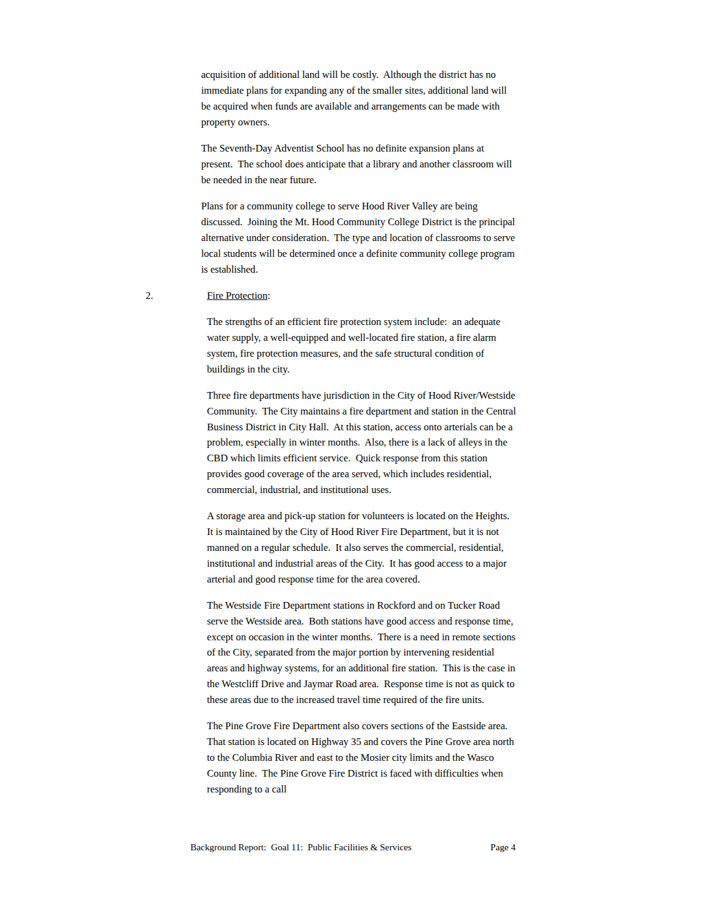acquisition of additional land will be costly. Although the district has no immediate plans for expanding any of the smaller sites, additional land will be acquired when funds are available and arrangements can be made with property owners.
The Seventh-Day Adventist School has no definite expansion plans at present. The school does anticipate that a library and another classroom will be needed in the near future.
Plans for a community college to serve Hood River Valley are being discussed. Joining the Mt. Hood Community College District is the principal alternative under consideration. The type and location of classrooms to serve local students will be determined once a definite community college program is established.
2. Fire Protection:
The strengths of an efficient fire protection system include: an adequate water supply, a well-equipped and well-located fire station, a fire alarm system, fire protection measures, and the safe structural condition of buildings in the city.
Three fire departments have jurisdiction in the City of Hood River/Westside Community. The City maintains a fire department and station in the Central Business District in City Hall. At this station, access onto arterials can be a problem, especially in winter months. Also, there is a lack of alleys in the CBD which limits efficient service. Quick response from this station provides good coverage of the area served, which includes residential, commercial, industrial, and institutional uses.
A storage area and pick-up station for volunteers is located on the Heights. It is maintained by the City of Hood River Fire Department, but it is not manned on a regular schedule. It also serves the commercial, residential, institutional and industrial areas of the City. It has good access to a major arterial and good response time for the area covered.
The Westside Fire Department stations in Rockford and on Tucker Road serve the Westside area. Both stations have good access and response time, except on occasion in the winter months. There is a need in remote sections of the City, separated from the major portion by intervening residential areas and highway systems, for an additional fire station. This is the case in the Westcliff Drive and Jaymar Road area. Response time is not as quick to these areas due to the increased travel time required of the fire units.
The Pine Grove Fire Department also covers sections of the Eastside area. That station is located on Highway 35 and covers the Pine Grove area north to the Columbia River and east to the Mosier city limits and the Wasco County line. The Pine Grove Fire District is faced with difficulties when responding to a call
Background Report: Goal 11: Public Facilities & Services Page 4